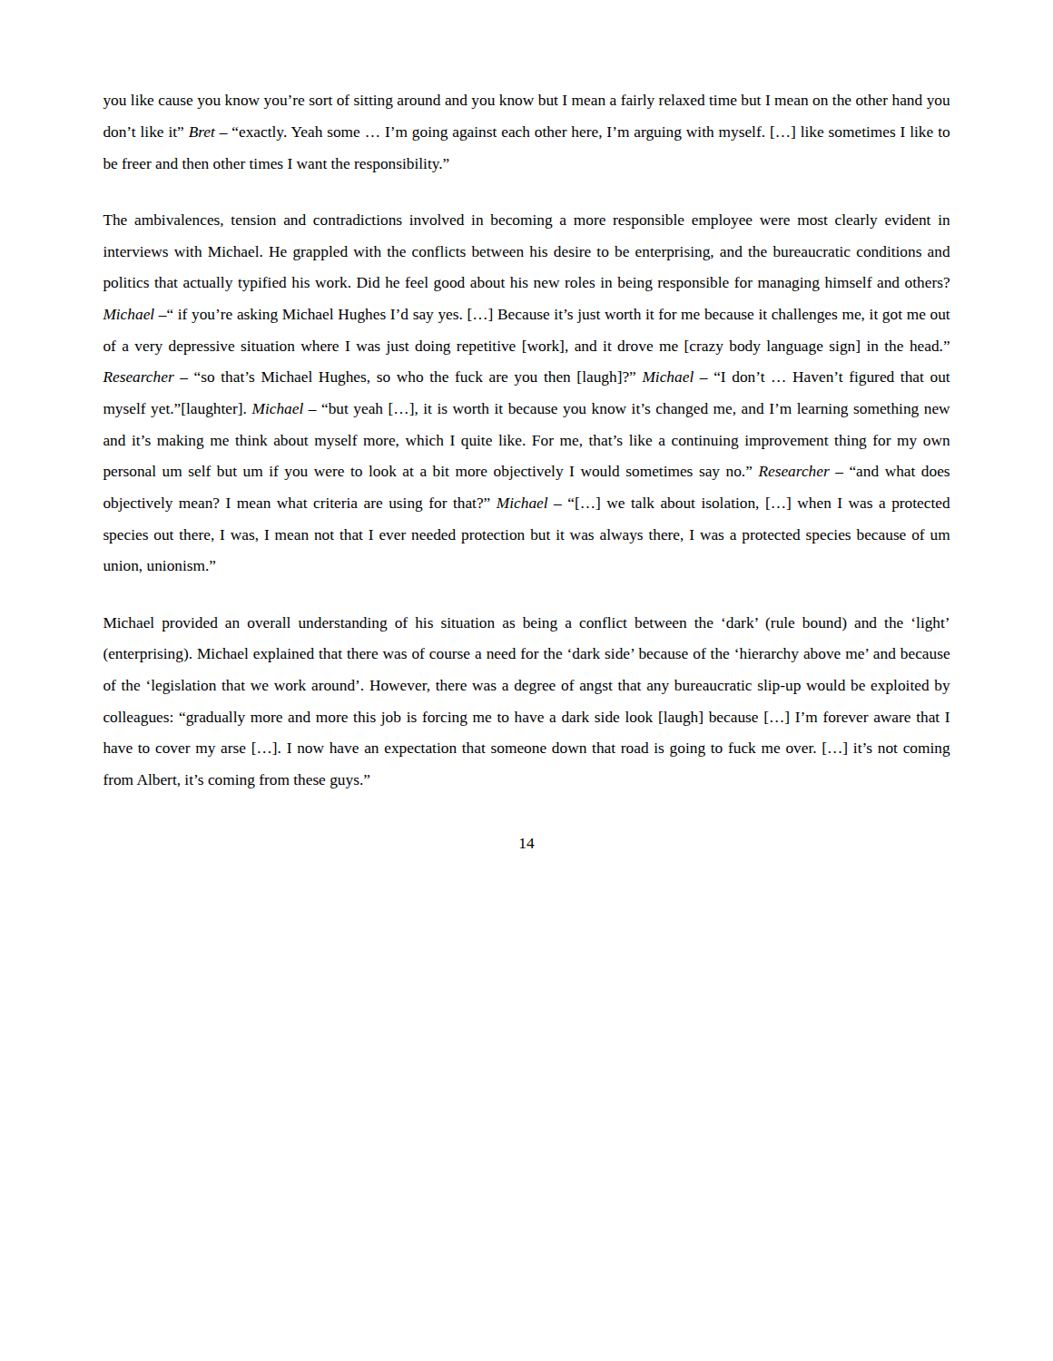you like cause you know you’re sort of sitting around and you know but I mean a fairly relaxed time but I mean on the other hand you don’t like it” Bret – “exactly. Yeah some … I’m going against each other here, I’m arguing with myself. […] like sometimes I like to be freer and then other times I want the responsibility.”
The ambivalences, tension and contradictions involved in becoming a more responsible employee were most clearly evident in interviews with Michael. He grappled with the conflicts between his desire to be enterprising, and the bureaucratic conditions and politics that actually typified his work. Did he feel good about his new roles in being responsible for managing himself and others? Michael –“ if you’re asking Michael Hughes I’d say yes. […] Because it’s just worth it for me because it challenges me, it got me out of a very depressive situation where I was just doing repetitive [work], and it drove me [crazy body language sign] in the head.” Researcher – “so that’s Michael Hughes, so who the fuck are you then [laugh]?” Michael – “I don’t … Haven’t figured that out myself yet.”[laughter]. Michael – “but yeah […], it is worth it because you know it’s changed me, and I’m learning something new and it’s making me think about myself more, which I quite like. For me, that’s like a continuing improvement thing for my own personal um self but um if you were to look at a bit more objectively I would sometimes say no.” Researcher – “and what does objectively mean? I mean what criteria are using for that?” Michael – “[…] we talk about isolation, […] when I was a protected species out there, I was, I mean not that I ever needed protection but it was always there, I was a protected species because of um union, unionism.”
Michael provided an overall understanding of his situation as being a conflict between the ‘dark’ (rule bound) and the ‘light’ (enterprising). Michael explained that there was of course a need for the ‘dark side’ because of the ‘hierarchy above me’ and because of the ‘legislation that we work around’. However, there was a degree of angst that any bureaucratic slip-up would be exploited by colleagues: “gradually more and more this job is forcing me to have a dark side look [laugh] because […] I’m forever aware that I have to cover my arse […]. I now have an expectation that someone down that road is going to fuck me over. […] it’s not coming from Albert, it’s coming from these guys.”
14